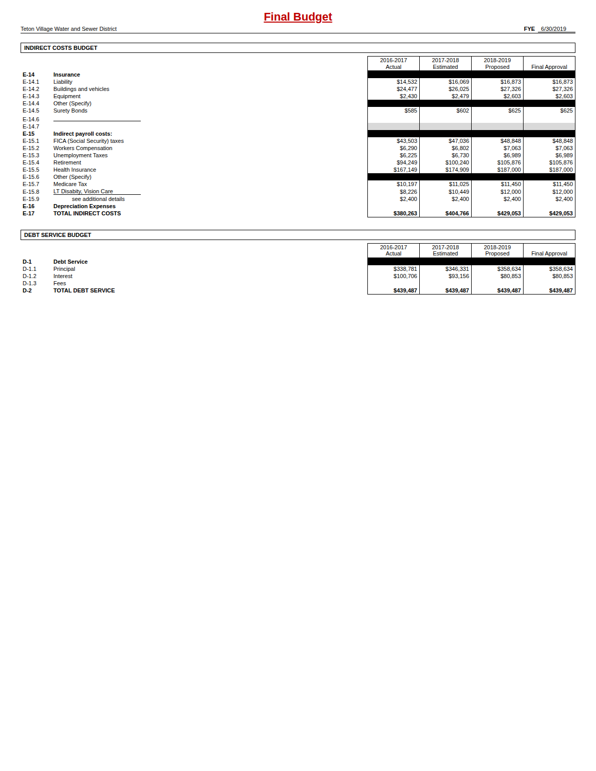Final Budget
Teton Village Water and Sewer District
FYE 6/30/2019
INDIRECT COSTS BUDGET
| | | 2016-2017 Actual | 2017-2018 Estimated | 2018-2019 Proposed | Final Approval |
| --- | --- | --- | --- | --- | --- |
| E-14 | Insurance | | | | |
| E-14.1 | Liability | $14,532 | $16,069 | $16,873 | $16,873 |
| E-14.2 | Buildings and vehicles | $24,477 | $26,025 | $27,326 | $27,326 |
| E-14.3 | Equipment | $2,430 | $2,479 | $2,603 | $2,603 |
| E-14.4 | Other (Specify) | | | | |
| E-14.5 | Surety Bonds | $585 | $602 | $625 | $625 |
| E-14.6 | | | | | |
| E-14.7 | | | | | |
| E-15 | Indirect payroll costs: | | | | |
| E-15.1 | FICA (Social Security) taxes | $43,503 | $47,036 | $48,848 | $48,848 |
| E-15.2 | Workers Compensation | $6,290 | $6,802 | $7,063 | $7,063 |
| E-15.3 | Unemployment Taxes | $6,225 | $6,730 | $6,989 | $6,989 |
| E-15.4 | Retirement | $94,249 | $100,240 | $105,876 | $105,876 |
| E-15.5 | Health Insurance | $167,149 | $174,909 | $187,000 | $187,000 |
| E-15.6 | Other (Specify) | | | | |
| E-15.7 | Medicare Tax | $10,197 | $11,025 | $11,450 | $11,450 |
| E-15.8 | LT Disabity, Vision Care | $8,226 | $10,449 | $12,000 | $12,000 |
| E-15.9 | see additional details | $2,400 | $2,400 | $2,400 | $2,400 |
| E-16 | Depreciation Expenses | | | | |
| E-17 | TOTAL INDIRECT COSTS | $380,263 | $404,766 | $429,053 | $429,053 |
DEBT SERVICE BUDGET
| | | 2016-2017 Actual | 2017-2018 Estimated | 2018-2019 Proposed | Final Approval |
| --- | --- | --- | --- | --- | --- |
| D-1 | Debt Service | | | | |
| D-1.1 | Principal | $338,781 | $346,331 | $358,634 | $358,634 |
| D-1.2 | Interest | $100,706 | $93,156 | $80,853 | $80,853 |
| D-1.3 | Fees | | | | |
| D-2 | TOTAL DEBT SERVICE | $439,487 | $439,487 | $439,487 | $439,487 |